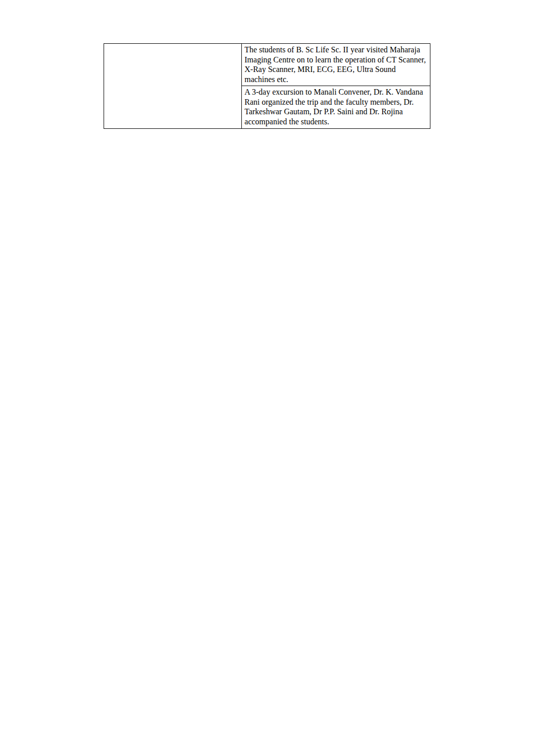| | The students of B. Sc Life Sc. II year visited Maharaja Imaging Centre on to learn the operation of CT Scanner, X-Ray Scanner, MRI, ECG, EEG, Ultra Sound machines etc. |
| A 3-day excursion to Manali Convener, Dr. K. Vandana Rani organized the trip and the faculty members, Dr. Tarkeshwar Gautam, Dr P.P. Saini and Dr. Rojina accompanied the students. |